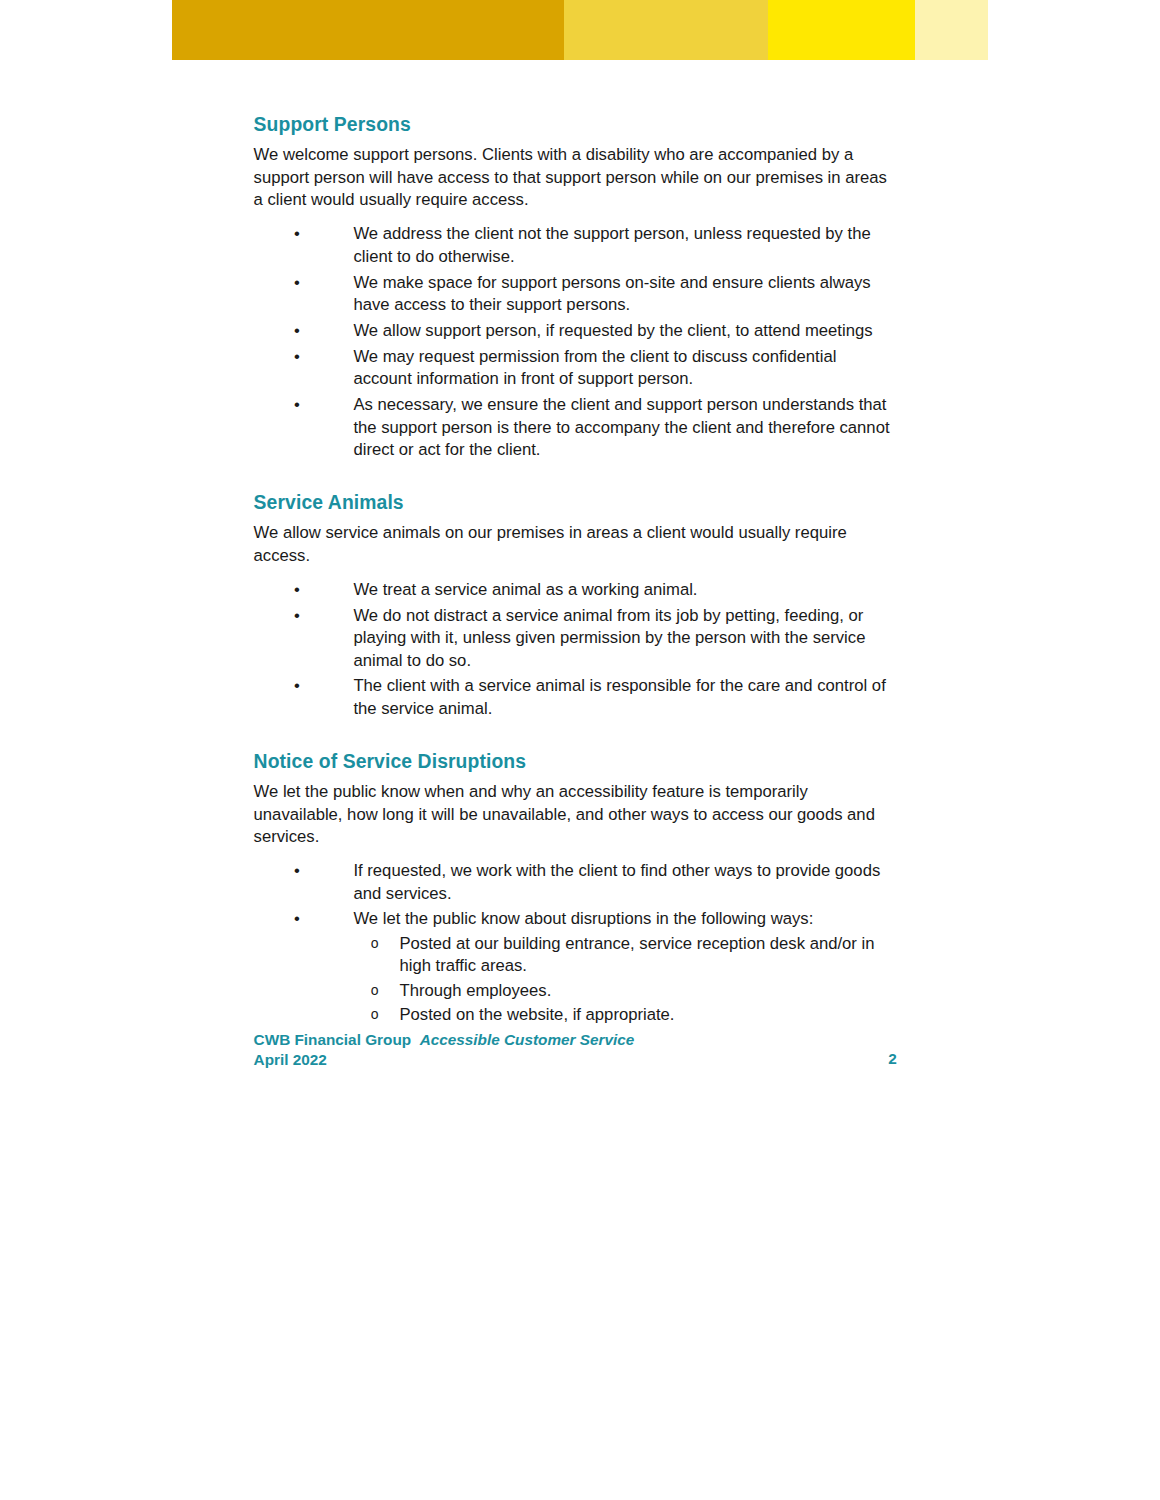Support Persons
We welcome support persons. Clients with a disability who are accompanied by a support person will have access to that support person while on our premises in areas a client would usually require access.
We address the client not the support person, unless requested by the client to do otherwise.
We make space for support persons on-site and ensure clients always have access to their support persons.
We allow support person, if requested by the client, to attend meetings
We may request permission from the client to discuss confidential account information in front of support person.
As necessary, we ensure the client and support person understands that the support person is there to accompany the client and therefore cannot direct or act for the client.
Service Animals
We allow service animals on our premises in areas a client would usually require access.
We treat a service animal as a working animal.
We do not distract a service animal from its job by petting, feeding, or playing with it, unless given permission by the person with the service animal to do so.
The client with a service animal is responsible for the care and control of the service animal.
Notice of Service Disruptions
We let the public know when and why an accessibility feature is temporarily unavailable, how long it will be unavailable, and other ways to access our goods and services.
If requested, we work with the client to find other ways to provide goods and services.
We let the public know about disruptions in the following ways:
Posted at our building entrance, service reception desk and/or in high traffic areas.
Through employees.
Posted on the website, if appropriate.
CWB Financial Group Accessible Customer Service
April 2022
2